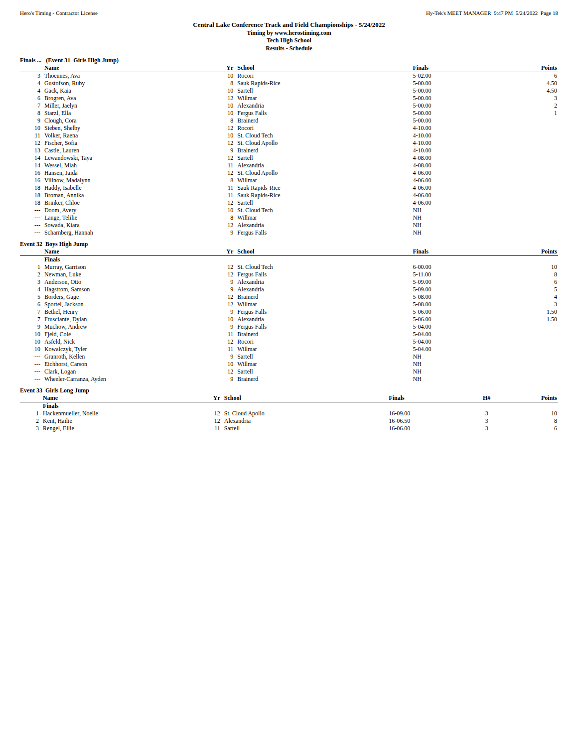Hero's Timing - Contractor License
Hy-Tek's MEET MANAGER 9:47 PM 5/24/2022 Page 18
Central Lake Conference Track and Field Championships - 5/24/2022
Timing by www.herostiming.com
Tech High School
Results - Schedule
Finals ... (Event 31 Girls High Jump)
| | Name | Yr | School | Finals | Points |
| --- | --- | --- | --- | --- | --- |
| 3 | Thoennes, Ava | 10 | Rocori | 5-02.00 | 6 |
| 4 | Gustofson, Ruby | 8 | Sauk Rapids-Rice | 5-00.00 | 4.50 |
| 4 | Gack, Kaia | 10 | Sartell | 5-00.00 | 4.50 |
| 6 | Brogren, Ava | 12 | Willmar | 5-00.00 | 3 |
| 7 | Miller, Jaelyn | 10 | Alexandria | 5-00.00 | 2 |
| 8 | Starzl, Ella | 10 | Fergus Falls | 5-00.00 | 1 |
| 9 | Clough, Cora | 8 | Brainerd | 5-00.00 | |
| 10 | Sieben, Shelby | 12 | Rocori | 4-10.00 | |
| 11 | Volker, Raena | 10 | St. Cloud Tech | 4-10.00 | |
| 12 | Fischer, Sofia | 12 | St. Cloud Apollo | 4-10.00 | |
| 13 | Castle, Lauren | 9 | Brainerd | 4-10.00 | |
| 14 | Lewandowski, Taya | 12 | Sartell | 4-08.00 | |
| 14 | Wessel, Miah | 11 | Alexandria | 4-08.00 | |
| 16 | Hansen, Jaida | 12 | St. Cloud Apollo | 4-06.00 | |
| 16 | Villnow, Madalynn | 8 | Willmar | 4-06.00 | |
| 18 | Haddy, Isabelle | 11 | Sauk Rapids-Rice | 4-06.00 | |
| 18 | Broman, Annika | 11 | Sauk Rapids-Rice | 4-06.00 | |
| 18 | Brinker, Chloe | 12 | Sartell | 4-06.00 | |
| --- | Doom, Avery | 10 | St. Cloud Tech | NH | |
| --- | Lange, Telilie | 8 | Willmar | NH | |
| --- | Sowada, Kiara | 12 | Alexandria | NH | |
| --- | Scharnberg, Hannah | 9 | Fergus Falls | NH | |
Event 32 Boys High Jump
| | Name | Yr | School | Finals | Points |
| --- | --- | --- | --- | --- | --- |
| | Finals | | | | |
| 1 | Murray, Garrison | 12 | St. Cloud Tech | 6-00.00 | 10 |
| 2 | Newman, Luke | 12 | Fergus Falls | 5-11.00 | 8 |
| 3 | Anderson, Otto | 9 | Alexandria | 5-09.00 | 6 |
| 4 | Hagstrom, Samson | 9 | Alexandria | 5-09.00 | 5 |
| 5 | Borders, Gage | 12 | Brainerd | 5-08.00 | 4 |
| 6 | Sportel, Jackson | 12 | Willmar | 5-08.00 | 3 |
| 7 | Bethel, Henry | 9 | Fergus Falls | 5-06.00 | 1.50 |
| 7 | Frusciante, Dylan | 10 | Alexandria | 5-06.00 | 1.50 |
| 9 | Muchow, Andrew | 9 | Fergus Falls | 5-04.00 | |
| 10 | Fjeld, Cole | 11 | Brainerd | 5-04.00 | |
| 10 | Asfeld, Nick | 12 | Rocori | 5-04.00 | |
| 10 | Kowalczyk, Tyler | 11 | Willmar | 5-04.00 | |
| --- | Granroth, Kellen | 9 | Sartell | NH | |
| --- | Eichhorst, Carson | 10 | Willmar | NH | |
| --- | Clark, Logan | 12 | Sartell | NH | |
| --- | Wheeler-Carranza, Ayden | 9 | Brainerd | NH | |
Event 33 Girls Long Jump
| | Name | Yr | School | Finals | H# | Points |
| --- | --- | --- | --- | --- | --- | --- |
| | Finals | | | | | |
| 1 | Hackenmueller, Noelle | 12 | St. Cloud Apollo | 16-09.00 | 3 | 10 |
| 2 | Kent, Hailie | 12 | Alexandria | 16-06.50 | 3 | 8 |
| 3 | Rengel, Ellie | 11 | Sartell | 16-06.00 | 3 | 6 |